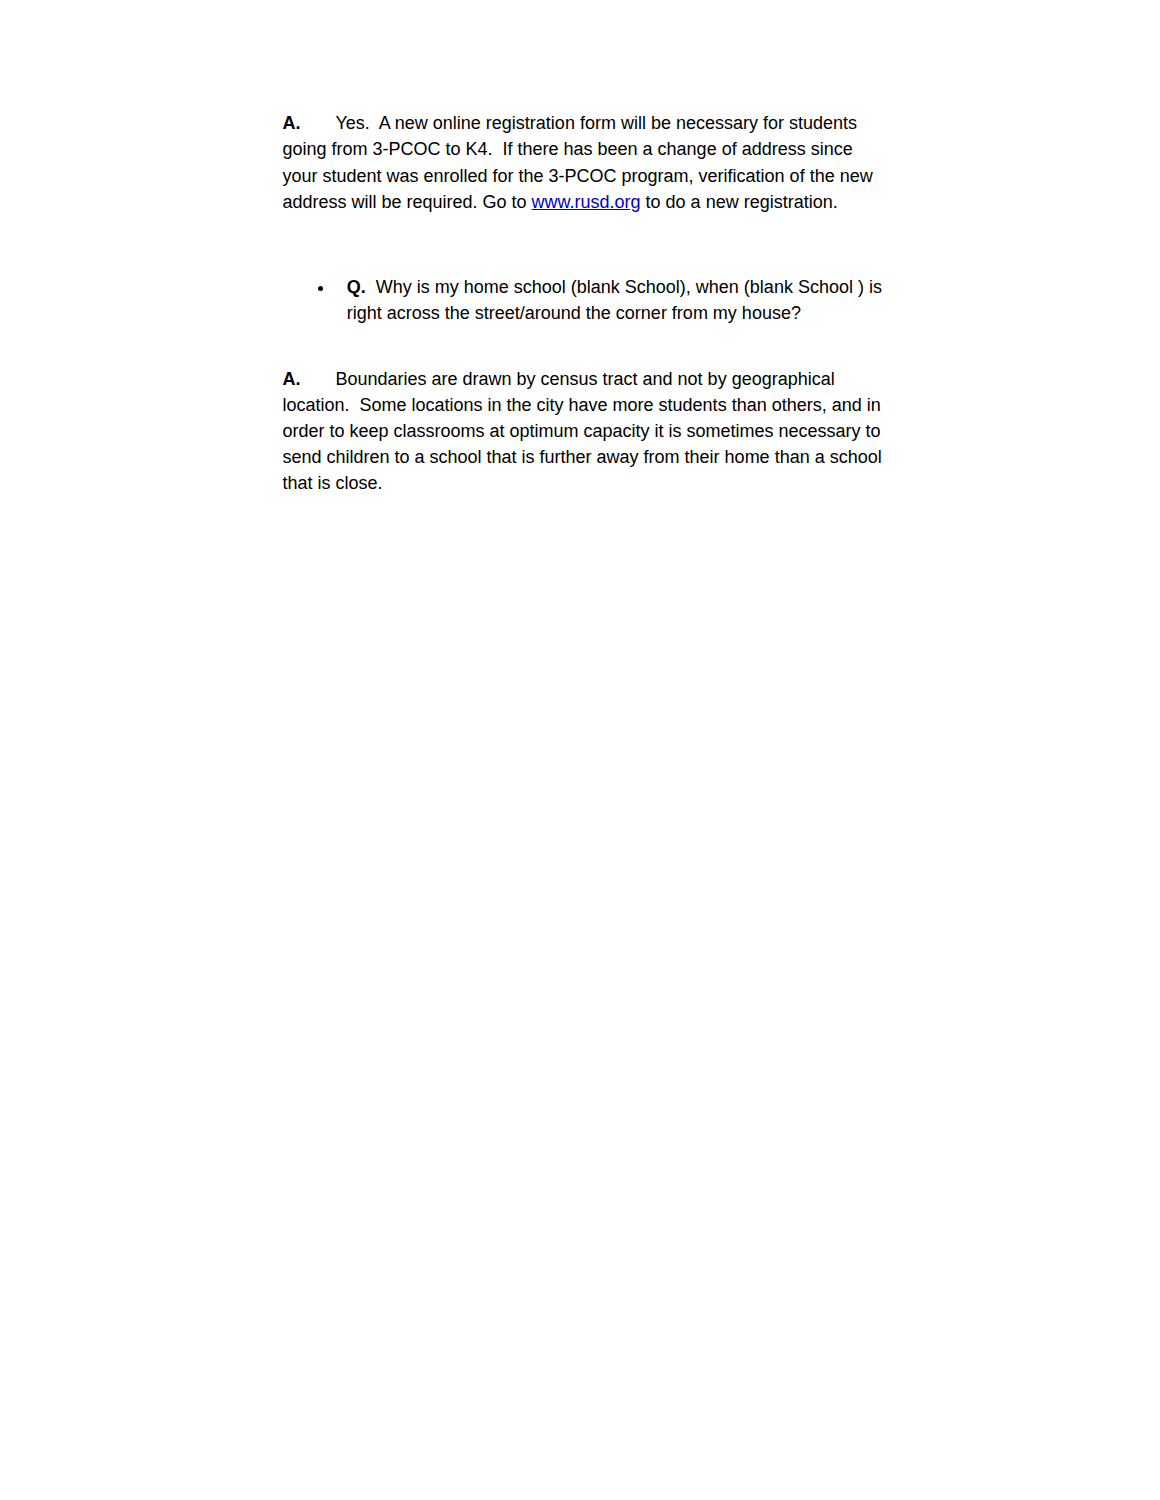A. Yes. A new online registration form will be necessary for students going from 3-PCOC to K4. If there has been a change of address since your student was enrolled for the 3-PCOC program, verification of the new address will be required. Go to www.rusd.org to do a new registration.
Q. Why is my home school (blank School), when (blank School ) is right across the street/around the corner from my house?
A. Boundaries are drawn by census tract and not by geographical location. Some locations in the city have more students than others, and in order to keep classrooms at optimum capacity it is sometimes necessary to send children to a school that is further away from their home than a school that is close.